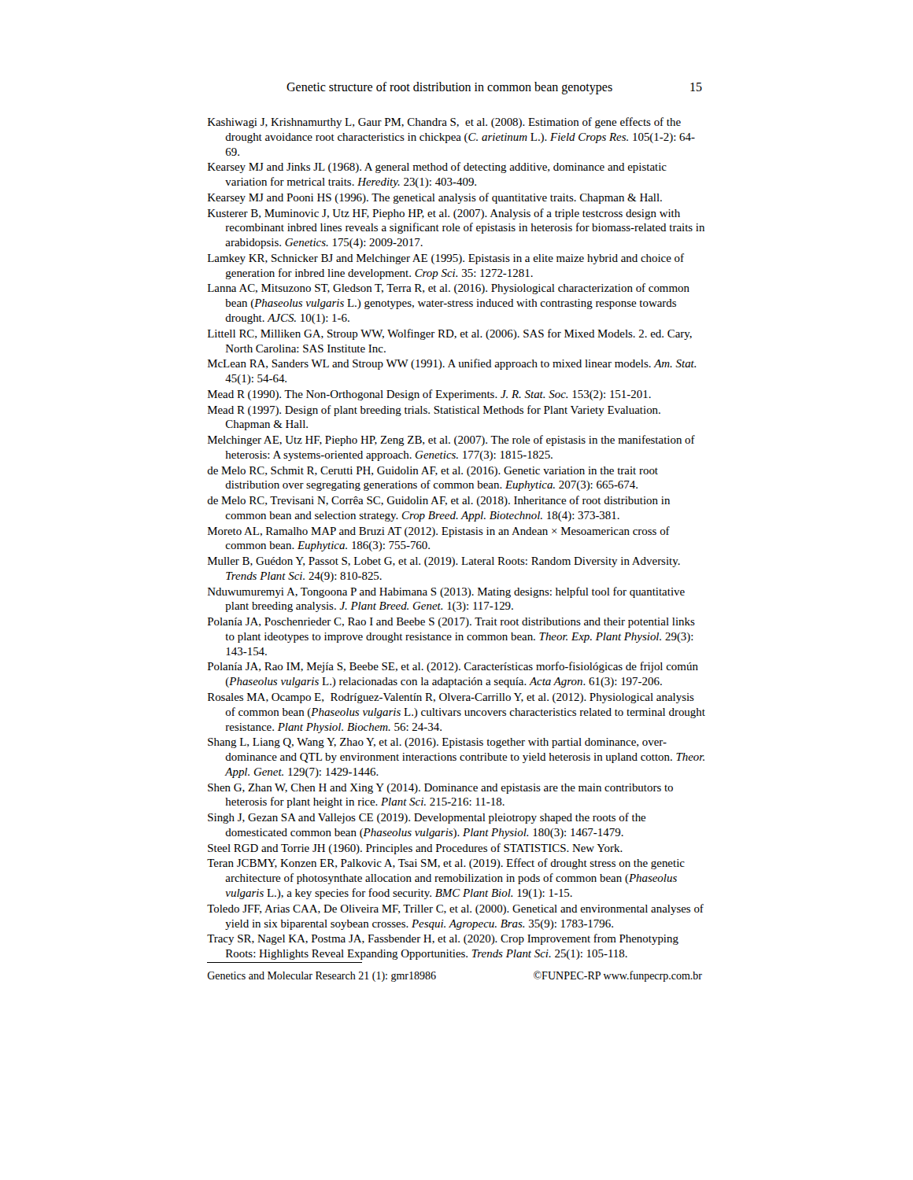Genetic structure of root distribution in common bean genotypes 15
Kashiwagi J, Krishnamurthy L, Gaur PM, Chandra S, et al. (2008). Estimation of gene effects of the drought avoidance root characteristics in chickpea (C. arietinum L.). Field Crops Res. 105(1-2): 64-69.
Kearsey MJ and Jinks JL (1968). A general method of detecting additive, dominance and epistatic variation for metrical traits. Heredity. 23(1): 403-409.
Kearsey MJ and Pooni HS (1996). The genetical analysis of quantitative traits. Chapman & Hall.
Kusterer B, Muminovic J, Utz HF, Piepho HP, et al. (2007). Analysis of a triple testcross design with recombinant inbred lines reveals a significant role of epistasis in heterosis for biomass-related traits in arabidopsis. Genetics. 175(4): 2009-2017.
Lamkey KR, Schnicker BJ and Melchinger AE (1995). Epistasis in a elite maize hybrid and choice of generation for inbred line development. Crop Sci. 35: 1272-1281.
Lanna AC, Mitsuzono ST, Gledson T, Terra R, et al. (2016). Physiological characterization of common bean (Phaseolus vulgaris L.) genotypes, water-stress induced with contrasting response towards drought. AJCS. 10(1): 1-6.
Littell RC, Milliken GA, Stroup WW, Wolfinger RD, et al. (2006). SAS for Mixed Models. 2. ed. Cary, North Carolina: SAS Institute Inc.
McLean RA, Sanders WL and Stroup WW (1991). A unified approach to mixed linear models. Am. Stat. 45(1): 54-64.
Mead R (1990). The Non-Orthogonal Design of Experiments. J. R. Stat. Soc. 153(2): 151-201.
Mead R (1997). Design of plant breeding trials. Statistical Methods for Plant Variety Evaluation. Chapman & Hall.
Melchinger AE, Utz HF, Piepho HP, Zeng ZB, et al. (2007). The role of epistasis in the manifestation of heterosis: A systems-oriented approach. Genetics. 177(3): 1815-1825.
de Melo RC, Schmit R, Cerutti PH, Guidolin AF, et al. (2016). Genetic variation in the trait root distribution over segregating generations of common bean. Euphytica. 207(3): 665-674.
de Melo RC, Trevisani N, Corrêa SC, Guidolin AF, et al. (2018). Inheritance of root distribution in common bean and selection strategy. Crop Breed. Appl. Biotechnol. 18(4): 373-381.
Moreto AL, Ramalho MAP and Bruzi AT (2012). Epistasis in an Andean × Mesoamerican cross of common bean. Euphytica. 186(3): 755-760.
Muller B, Guédon Y, Passot S, Lobet G, et al. (2019). Lateral Roots: Random Diversity in Adversity. Trends Plant Sci. 24(9): 810-825.
Nduwumuremyi A, Tongoona P and Habimana S (2013). Mating designs: helpful tool for quantitative plant breeding analysis. J. Plant Breed. Genet. 1(3): 117-129.
Polanía JA, Poschenrieder C, Rao I and Beebe S (2017). Trait root distributions and their potential links to plant ideotypes to improve drought resistance in common bean. Theor. Exp. Plant Physiol. 29(3): 143-154.
Polanía JA, Rao IM, Mejía S, Beebe SE, et al. (2012). Características morfo-fisiológicas de frijol común (Phaseolus vulgaris L.) relacionadas con la adaptación a sequía. Acta Agron. 61(3): 197-206.
Rosales MA, Ocampo E, Rodríguez-Valentín R, Olvera-Carrillo Y, et al. (2012). Physiological analysis of common bean (Phaseolus vulgaris L.) cultivars uncovers characteristics related to terminal drought resistance. Plant Physiol. Biochem. 56: 24-34.
Shang L, Liang Q, Wang Y, Zhao Y, et al. (2016). Epistasis together with partial dominance, over-dominance and QTL by environment interactions contribute to yield heterosis in upland cotton. Theor. Appl. Genet. 129(7): 1429-1446.
Shen G, Zhan W, Chen H and Xing Y (2014). Dominance and epistasis are the main contributors to heterosis for plant height in rice. Plant Sci. 215-216: 11-18.
Singh J, Gezan SA and Vallejos CE (2019). Developmental pleiotropy shaped the roots of the domesticated common bean (Phaseolus vulgaris). Plant Physiol. 180(3): 1467-1479.
Steel RGD and Torrie JH (1960). Principles and Procedures of STATISTICS. New York.
Teran JCBMY, Konzen ER, Palkovic A, Tsai SM, et al. (2019). Effect of drought stress on the genetic architecture of photosynthate allocation and remobilization in pods of common bean (Phaseolus vulgaris L.), a key species for food security. BMC Plant Biol. 19(1): 1-15.
Toledo JFF, Arias CAA, De Oliveira MF, Triller C, et al. (2000). Genetical and environmental analyses of yield in six biparental soybean crosses. Pesqui. Agropecu. Bras. 35(9): 1783-1796.
Tracy SR, Nagel KA, Postma JA, Fassbender H, et al. (2020). Crop Improvement from Phenotyping Roots: Highlights Reveal Expanding Opportunities. Trends Plant Sci. 25(1): 105-118.
Genetics and Molecular Research 21 (1): gmr18986 ©FUNPEC-RP www.funpecrp.com.br